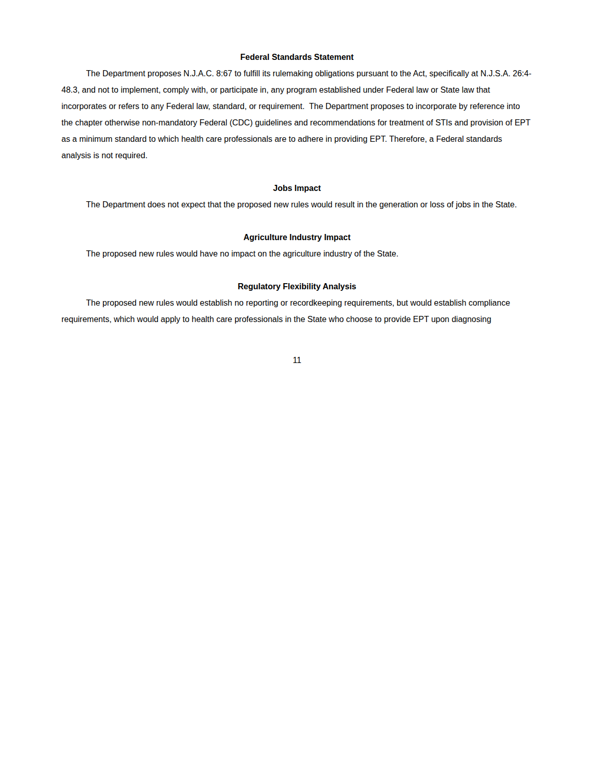Federal Standards Statement
The Department proposes N.J.A.C. 8:67 to fulfill its rulemaking obligations pursuant to the Act, specifically at N.J.S.A. 26:4-48.3, and not to implement, comply with, or participate in, any program established under Federal law or State law that incorporates or refers to any Federal law, standard, or requirement. The Department proposes to incorporate by reference into the chapter otherwise non-mandatory Federal (CDC) guidelines and recommendations for treatment of STIs and provision of EPT as a minimum standard to which health care professionals are to adhere in providing EPT. Therefore, a Federal standards analysis is not required.
Jobs Impact
The Department does not expect that the proposed new rules would result in the generation or loss of jobs in the State.
Agriculture Industry Impact
The proposed new rules would have no impact on the agriculture industry of the State.
Regulatory Flexibility Analysis
The proposed new rules would establish no reporting or recordkeeping requirements, but would establish compliance requirements, which would apply to health care professionals in the State who choose to provide EPT upon diagnosing
11